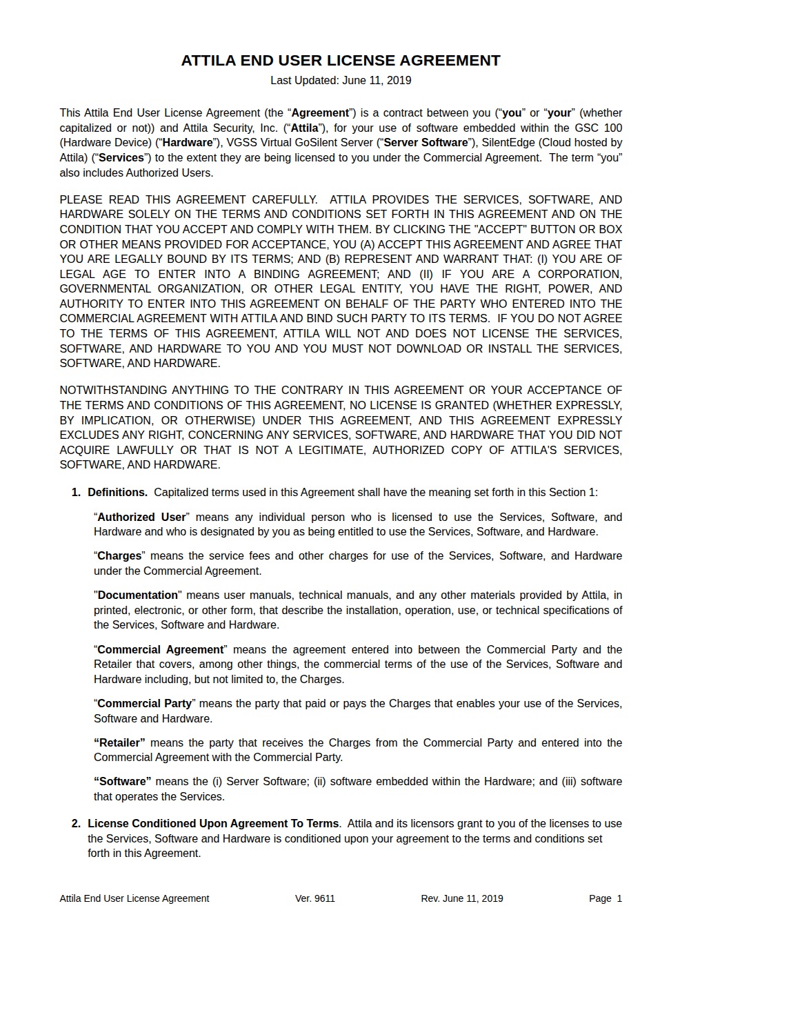ATTILA END USER LICENSE AGREEMENT
Last Updated: June 11, 2019
This Attila End User License Agreement (the “Agreement”) is a contract between you (“you” or “your” (whether capitalized or not)) and Attila Security, Inc. (“Attila”), for your use of software embedded within the GSC 100 (Hardware Device) (“Hardware”), VGSS Virtual GoSilent Server (“Server Software”), SilentEdge (Cloud hosted by Attila) (“Services”) to the extent they are being licensed to you under the Commercial Agreement. The term “you” also includes Authorized Users.
PLEASE READ THIS AGREEMENT CAREFULLY. ATTILA PROVIDES THE SERVICES, SOFTWARE, AND HARDWARE SOLELY ON THE TERMS AND CONDITIONS SET FORTH IN THIS AGREEMENT AND ON THE CONDITION THAT YOU ACCEPT AND COMPLY WITH THEM. BY CLICKING THE "ACCEPT" BUTTON OR BOX OR OTHER MEANS PROVIDED FOR ACCEPTANCE, YOU (A) ACCEPT THIS AGREEMENT AND AGREE THAT YOU ARE LEGALLY BOUND BY ITS TERMS; AND (B) REPRESENT AND WARRANT THAT: (I) YOU ARE OF LEGAL AGE TO ENTER INTO A BINDING AGREEMENT; AND (II) IF YOU ARE A CORPORATION, GOVERNMENTAL ORGANIZATION, OR OTHER LEGAL ENTITY, YOU HAVE THE RIGHT, POWER, AND AUTHORITY TO ENTER INTO THIS AGREEMENT ON BEHALF OF THE PARTY WHO ENTERED INTO THE COMMERCIAL AGREEMENT WITH ATTILA AND BIND SUCH PARTY TO ITS TERMS. IF YOU DO NOT AGREE TO THE TERMS OF THIS AGREEMENT, ATTILA WILL NOT AND DOES NOT LICENSE THE SERVICES, SOFTWARE, AND HARDWARE TO YOU AND YOU MUST NOT DOWNLOAD OR INSTALL THE SERVICES, SOFTWARE, AND HARDWARE.
NOTWITHSTANDING ANYTHING TO THE CONTRARY IN THIS AGREEMENT OR YOUR ACCEPTANCE OF THE TERMS AND CONDITIONS OF THIS AGREEMENT, NO LICENSE IS GRANTED (WHETHER EXPRESSLY, BY IMPLICATION, OR OTHERWISE) UNDER THIS AGREEMENT, AND THIS AGREEMENT EXPRESSLY EXCLUDES ANY RIGHT, CONCERNING ANY SERVICES, SOFTWARE, AND HARDWARE THAT YOU DID NOT ACQUIRE LAWFULLY OR THAT IS NOT A LEGITIMATE, AUTHORIZED COPY OF ATTILA'S SERVICES, SOFTWARE, AND HARDWARE.
Definitions. Capitalized terms used in this Agreement shall have the meaning set forth in this Section 1:
“Authorized User” means any individual person who is licensed to use the Services, Software, and Hardware and who is designated by you as being entitled to use the Services, Software, and Hardware.
“Charges” means the service fees and other charges for use of the Services, Software, and Hardware under the Commercial Agreement.
"Documentation" means user manuals, technical manuals, and any other materials provided by Attila, in printed, electronic, or other form, that describe the installation, operation, use, or technical specifications of the Services, Software and Hardware.
“Commercial Agreement” means the agreement entered into between the Commercial Party and the Retailer that covers, among other things, the commercial terms of the use of the Services, Software and Hardware including, but not limited to, the Charges.
“Commercial Party” means the party that paid or pays the Charges that enables your use of the Services, Software and Hardware.
“Retailer” means the party that receives the Charges from the Commercial Party and entered into the Commercial Agreement with the Commercial Party.
“Software” means the (i) Server Software; (ii) software embedded within the Hardware; and (iii) software that operates the Services.
License Conditioned Upon Agreement To Terms. Attila and its licensors grant to you of the licenses to use the Services, Software and Hardware is conditioned upon your agreement to the terms and conditions set forth in this Agreement.
Attila End User License Agreement Ver. 9611 Rev. June 11, 2019 Page 1